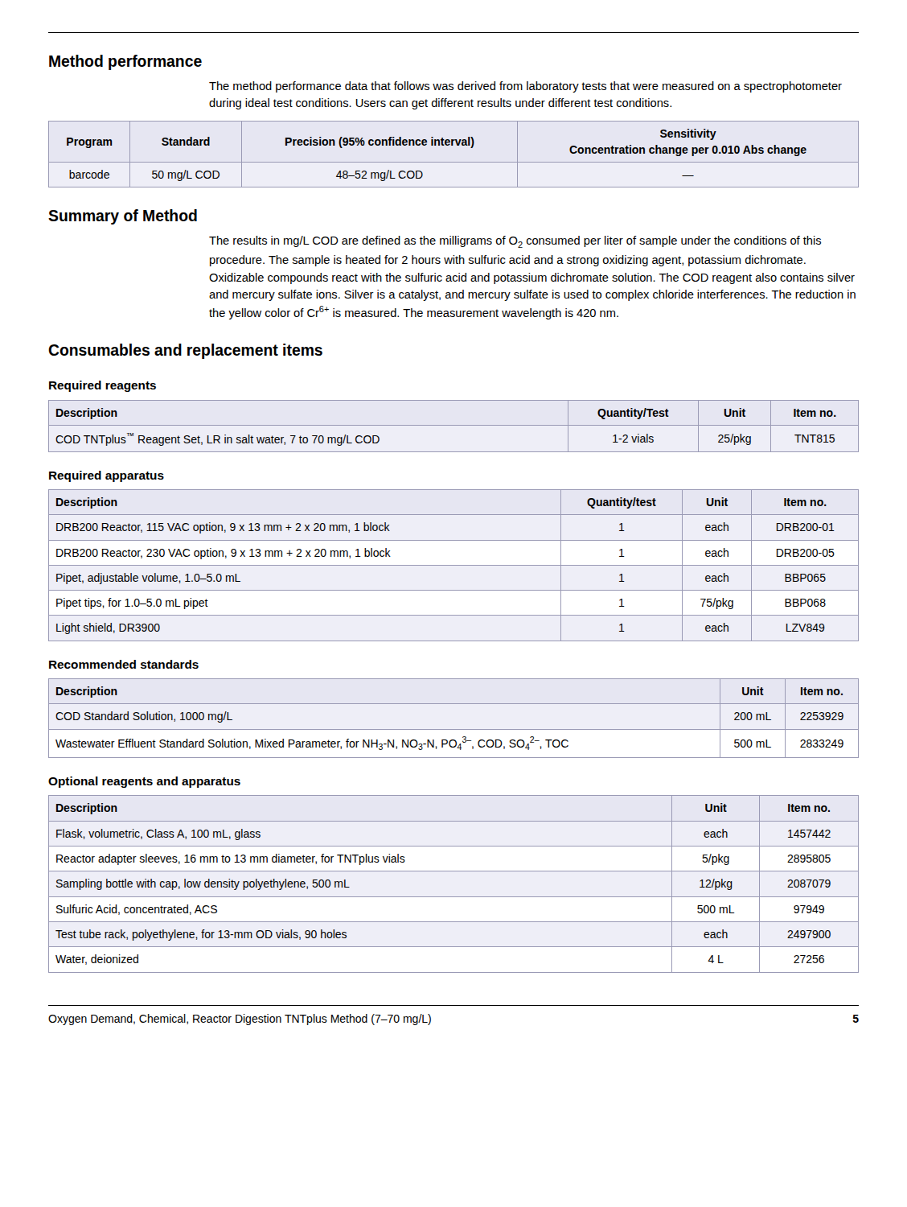Method performance
The method performance data that follows was derived from laboratory tests that were measured on a spectrophotometer during ideal test conditions. Users can get different results under different test conditions.
| Program | Standard | Precision (95% confidence interval) | Sensitivity Concentration change per 0.010 Abs change |
| --- | --- | --- | --- |
| barcode | 50 mg/L COD | 48–52 mg/L COD | — |
Summary of Method
The results in mg/L COD are defined as the milligrams of O2 consumed per liter of sample under the conditions of this procedure. The sample is heated for 2 hours with sulfuric acid and a strong oxidizing agent, potassium dichromate. Oxidizable compounds react with the sulfuric acid and potassium dichromate solution. The COD reagent also contains silver and mercury sulfate ions. Silver is a catalyst, and mercury sulfate is used to complex chloride interferences. The reduction in the yellow color of Cr6+ is measured. The measurement wavelength is 420 nm.
Consumables and replacement items
Required reagents
| Description | Quantity/Test | Unit | Item no. |
| --- | --- | --- | --- |
| COD TNTplus ™ Reagent Set, LR in salt water, 7 to 70 mg/L COD | 1-2 vials | 25/pkg | TNT815 |
Required apparatus
| Description | Quantity/test | Unit | Item no. |
| --- | --- | --- | --- |
| DRB200 Reactor, 115 VAC option, 9 x 13 mm + 2 x 20 mm, 1 block | 1 | each | DRB200-01 |
| DRB200 Reactor, 230 VAC option, 9 x 13 mm + 2 x 20 mm, 1 block | 1 | each | DRB200-05 |
| Pipet, adjustable volume, 1.0–5.0 mL | 1 | each | BBP065 |
| Pipet tips, for 1.0–5.0 mL pipet | 1 | 75/pkg | BBP068 |
| Light shield, DR3900 | 1 | each | LZV849 |
Recommended standards
| Description | Unit | Item no. |
| --- | --- | --- |
| COD Standard Solution, 1000 mg/L | 200 mL | 2253929 |
| Wastewater Effluent Standard Solution, Mixed Parameter, for NH 3 -N, NO 3 -N, PO 4 3– , COD, SO 4 2– , TOC | 500 mL | 2833249 |
Optional reagents and apparatus
| Description | Unit | Item no. |
| --- | --- | --- |
| Flask, volumetric, Class A, 100 mL, glass | each | 1457442 |
| Reactor adapter sleeves, 16 mm to 13 mm diameter, for TNTplus vials | 5/pkg | 2895805 |
| Sampling bottle with cap, low density polyethylene, 500 mL | 12/pkg | 2087079 |
| Sulfuric Acid, concentrated, ACS | 500 mL | 97949 |
| Test tube rack, polyethylene, for 13-mm OD vials, 90 holes | each | 2497900 |
| Water, deionized | 4 L | 27256 |
Oxygen Demand, Chemical, Reactor Digestion TNTplus Method (7–70 mg/L) 5